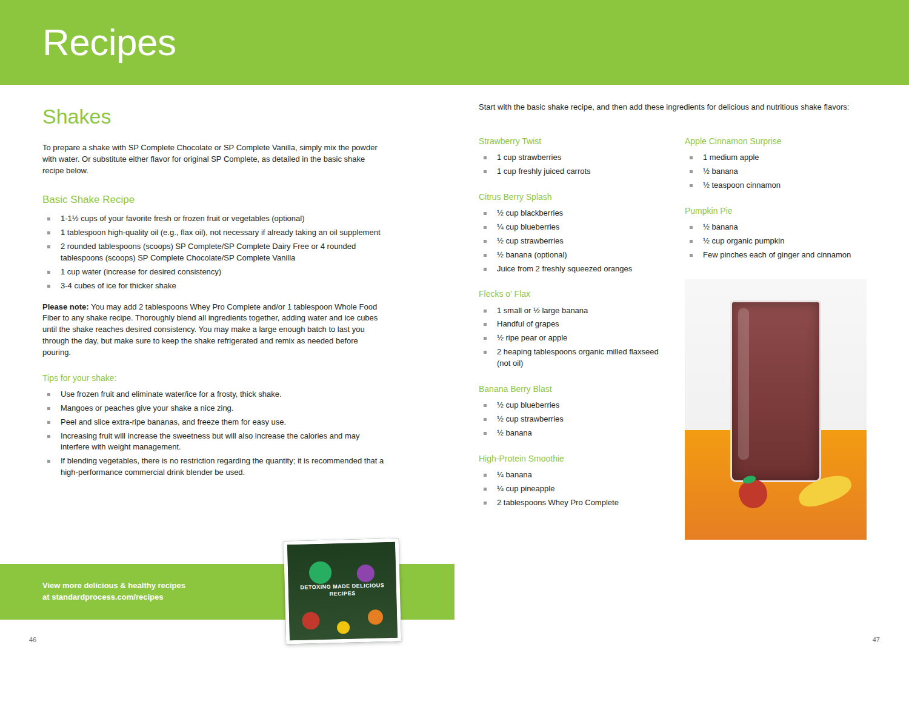Recipes
Shakes
To prepare a shake with SP Complete Chocolate or SP Complete Vanilla, simply mix the powder with water. Or substitute either flavor for original SP Complete, as detailed in the basic shake recipe below.
Basic Shake Recipe
1-1½ cups of your favorite fresh or frozen fruit or vegetables (optional)
1 tablespoon high-quality oil (e.g., flax oil), not necessary if already taking an oil supplement
2 rounded tablespoons (scoops) SP Complete/SP Complete Dairy Free or 4 rounded tablespoons (scoops) SP Complete Chocolate/SP Complete Vanilla
1 cup water (increase for desired consistency)
3-4 cubes of ice for thicker shake
Please note: You may add 2 tablespoons Whey Pro Complete and/or 1 tablespoon Whole Food Fiber to any shake recipe. Thoroughly blend all ingredients together, adding water and ice cubes until the shake reaches desired consistency. You may make a large enough batch to last you through the day, but make sure to keep the shake refrigerated and remix as needed before pouring.
Tips for your shake:
Use frozen fruit and eliminate water/ice for a frosty, thick shake.
Mangoes or peaches give your shake a nice zing.
Peel and slice extra-ripe bananas, and freeze them for easy use.
Increasing fruit will increase the sweetness but will also increase the calories and may interfere with weight management.
If blending vegetables, there is no restriction regarding the quantity; it is recommended that a high-performance commercial drink blender be used.
Start with the basic shake recipe, and then add these ingredients for delicious and nutritious shake flavors:
Strawberry Twist
1 cup strawberries
1 cup freshly juiced carrots
Citrus Berry Splash
½ cup blackberries
¼ cup blueberries
½ cup strawberries
½ banana (optional)
Juice from 2 freshly squeezed oranges
Flecks o’ Flax
1 small or ½ large banana
Handful of grapes
½ ripe pear or apple
2 heaping tablespoons organic milled flaxseed (not oil)
Banana Berry Blast
½ cup blueberries
½ cup strawberries
½ banana
High-Protein Smoothie
¼ banana
¼ cup pineapple
2 tablespoons Whey Pro Complete
Apple Cinnamon Surprise
1 medium apple
½ banana
½ teaspoon cinnamon
Pumpkin Pie
½ banana
½ cup organic pumpkin
Few pinches each of ginger and cinnamon
View more delicious & healthy recipes
at standardprocess.com/recipes
Detoxing Made Delicious
Recipes
46
47